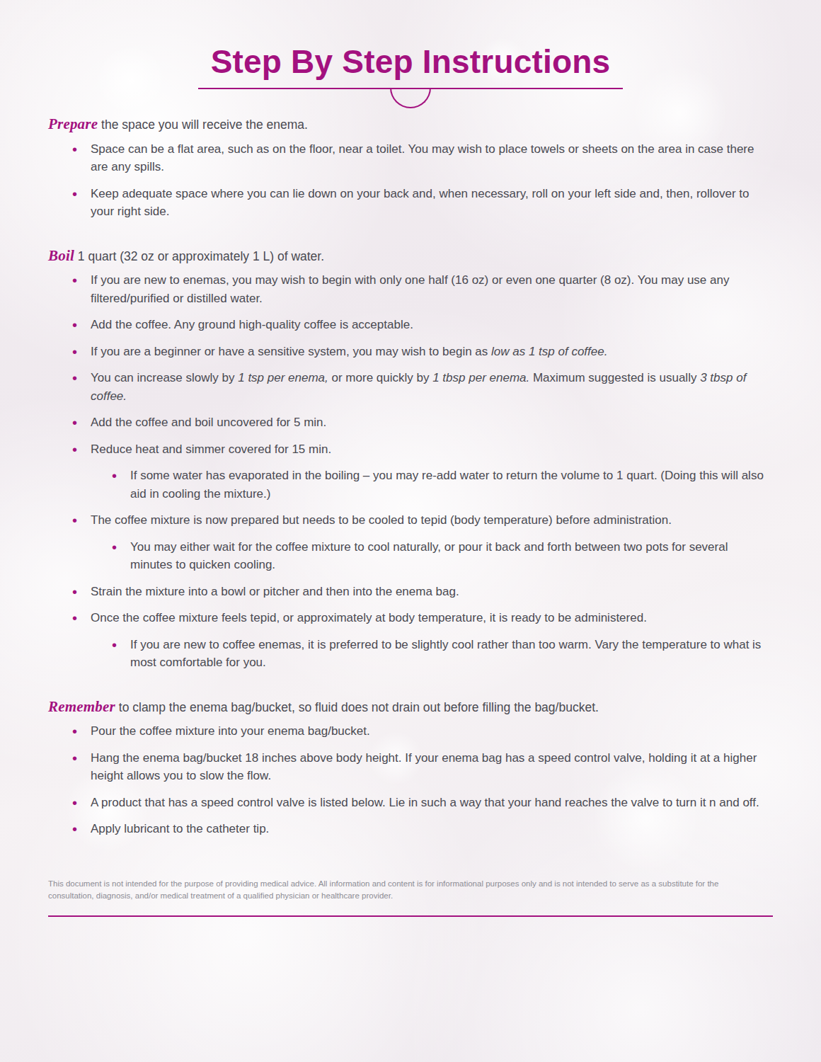Step By Step Instructions
Prepare the space you will receive the enema.
Space can be a flat area, such as on the floor, near a toilet. You may wish to place towels or sheets on the area in case there are any spills.
Keep adequate space where you can lie down on your back and, when necessary, roll on your left side and, then, rollover to your right side.
Boil 1 quart (32 oz or approximately 1 L) of water.
If you are new to enemas, you may wish to begin with only one half (16 oz) or even one quarter (8 oz). You may use any filtered/purified or distilled water.
Add the coffee. Any ground high-quality coffee is acceptable.
If you are a beginner or have a sensitive system, you may wish to begin as low as 1 tsp of coffee.
You can increase slowly by 1 tsp per enema, or more quickly by 1 tbsp per enema. Maximum suggested is usually 3 tbsp of coffee.
Add the coffee and boil uncovered for 5 min.
Reduce heat and simmer covered for 15 min.
If some water has evaporated in the boiling – you may re-add water to return the volume to 1 quart. (Doing this will also aid in cooling the mixture.)
The coffee mixture is now prepared but needs to be cooled to tepid (body temperature) before administration.
You may either wait for the coffee mixture to cool naturally, or pour it back and forth between two pots for several minutes to quicken cooling.
Strain the mixture into a bowl or pitcher and then into the enema bag.
Once the coffee mixture feels tepid, or approximately at body temperature, it is ready to be administered.
If you are new to coffee enemas, it is preferred to be slightly cool rather than too warm. Vary the temperature to what is most comfortable for you.
Remember to clamp the enema bag/bucket, so fluid does not drain out before filling the bag/bucket.
Pour the coffee mixture into your enema bag/bucket.
Hang the enema bag/bucket 18 inches above body height. If your enema bag has a speed control valve, holding it at a higher height allows you to slow the flow.
A product that has a speed control valve is listed below. Lie in such a way that your hand reaches the valve to turn it n and off.
Apply lubricant to the catheter tip.
This document is not intended for the purpose of providing medical advice. All information and content is for informational purposes only and is not intended to serve as a substitute for the consultation, diagnosis, and/or medical treatment of a qualified physician or healthcare provider.